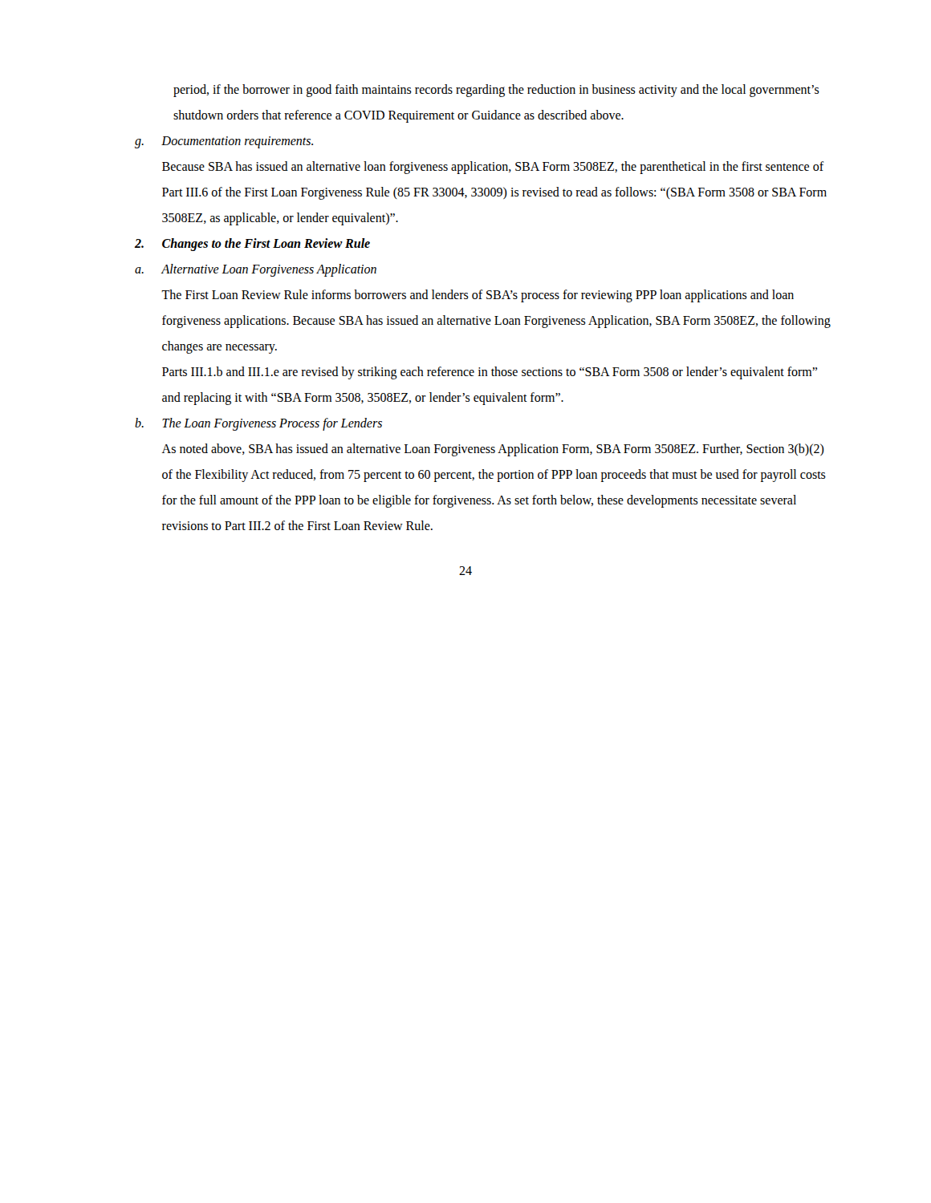period, if the borrower in good faith maintains records regarding the reduction in business activity and the local government’s shutdown orders that reference a COVID Requirement or Guidance as described above.
g. Documentation requirements.
Because SBA has issued an alternative loan forgiveness application, SBA Form 3508EZ, the parenthetical in the first sentence of Part III.6 of the First Loan Forgiveness Rule (85 FR 33004, 33009) is revised to read as follows: “(SBA Form 3508 or SBA Form 3508EZ, as applicable, or lender equivalent)”.
2. Changes to the First Loan Review Rule
a. Alternative Loan Forgiveness Application
The First Loan Review Rule informs borrowers and lenders of SBA’s process for reviewing PPP loan applications and loan forgiveness applications. Because SBA has issued an alternative Loan Forgiveness Application, SBA Form 3508EZ, the following changes are necessary.
Parts III.1.b and III.1.e are revised by striking each reference in those sections to “SBA Form 3508 or lender’s equivalent form” and replacing it with “SBA Form 3508, 3508EZ, or lender’s equivalent form”.
b. The Loan Forgiveness Process for Lenders
As noted above, SBA has issued an alternative Loan Forgiveness Application Form, SBA Form 3508EZ. Further, Section 3(b)(2) of the Flexibility Act reduced, from 75 percent to 60 percent, the portion of PPP loan proceeds that must be used for payroll costs for the full amount of the PPP loan to be eligible for forgiveness. As set forth below, these developments necessitate several revisions to Part III.2 of the First Loan Review Rule.
24